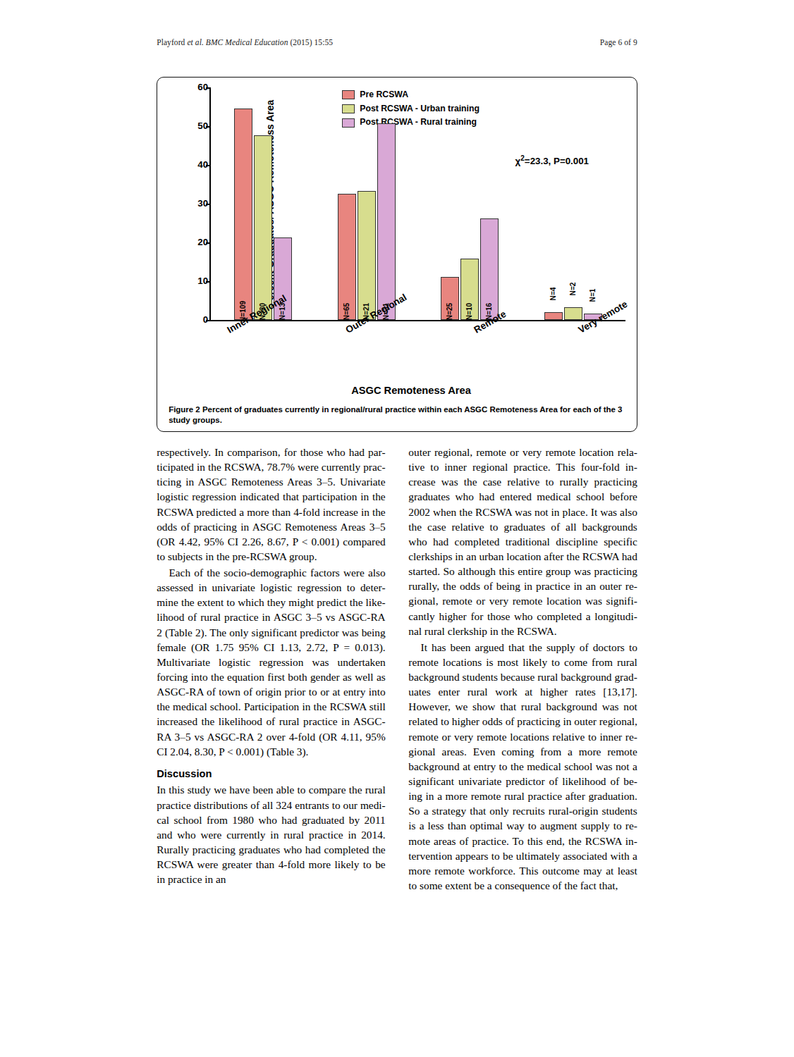Playford et al. BMC Medical Education (2015) 15:55
Page 6 of 9
Pre RCSWA
Post RCSWA - Urban training
Post RCSWA - Rural training
χ2=23.3, P=0.001
Percent Graduates/ ASGC Remoteness Area
0
10
20
30
40
50
60
N=109
N=30
N=13
N=65
N=21
N=31
N=25
N=10
N=16
N=4
N=2
N=1
Inner Regional
Outer Regional
Remote
Very remote
ASGC Remoteness Area
Figure 2 Percent of graduates currently in regional/rural practice within each ASGC Remoteness Area for each of the 3 study groups.
respectively. In comparison, for those who had participated in the RCSWA, 78.7% were currently practicing in ASGC Remoteness Areas 3–5. Univariate logistic regression indicated that participation in the RCSWA predicted a more than 4-fold increase in the odds of practicing in ASGC Remoteness Areas 3–5 (OR 4.42, 95% CI 2.26, 8.67, P < 0.001) compared to subjects in the pre-RCSWA group.
Each of the socio-demographic factors were also assessed in univariate logistic regression to determine the extent to which they might predict the likelihood of rural practice in ASGC 3–5 vs ASGC-RA 2 (Table 2). The only significant predictor was being female (OR 1.75 95% CI 1.13, 2.72, P = 0.013). Multivariate logistic regression was undertaken forcing into the equation first both gender as well as ASGC-RA of town of origin prior to or at entry into the medical school. Participation in the RCSWA still increased the likelihood of rural practice in ASGC-RA 3–5 vs ASGC-RA 2 over 4-fold (OR 4.11, 95% CI 2.04, 8.30, P < 0.001) (Table 3).
Discussion
In this study we have been able to compare the rural practice distributions of all 324 entrants to our medical school from 1980 who had graduated by 2011 and who were currently in rural practice in 2014. Rurally practicing graduates who had completed the RCSWA were greater than 4-fold more likely to be in practice in an
outer regional, remote or very remote location relative to inner regional practice. This four-fold increase was the case relative to rurally practicing graduates who had entered medical school before 2002 when the RCSWA was not in place. It was also the case relative to graduates of all backgrounds who had completed traditional discipline specific clerkships in an urban location after the RCSWA had started. So although this entire group was practicing rurally, the odds of being in practice in an outer regional, remote or very remote location was significantly higher for those who completed a longitudinal rural clerkship in the RCSWA.
It has been argued that the supply of doctors to remote locations is most likely to come from rural background students because rural background graduates enter rural work at higher rates [13,17]. However, we show that rural background was not related to higher odds of practicing in outer regional, remote or very remote locations relative to inner regional areas. Even coming from a more remote background at entry to the medical school was not a significant univariate predictor of likelihood of being in a more remote rural practice after graduation. So a strategy that only recruits rural-origin students is a less than optimal way to augment supply to remote areas of practice. To this end, the RCSWA intervention appears to be ultimately associated with a more remote workforce. This outcome may at least to some extent be a consequence of the fact that,